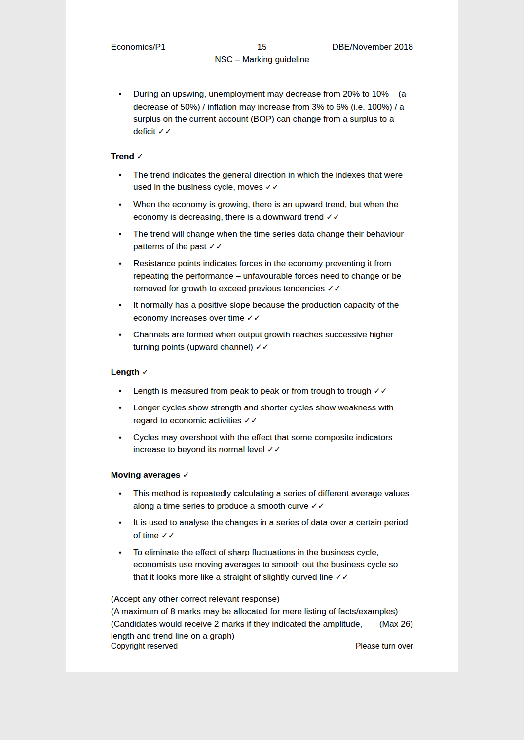Economics/P1
15
NSC – Marking guideline
DBE/November 2018
During an upswing, unemployment may decrease from 20% to 10% (a decrease of 50%) / inflation may increase from 3% to 6% (i.e. 100%) / a surplus on the current account (BOP) can change from a surplus to a deficit ✓✓
Trend ✓
The trend indicates the general direction in which the indexes that were used in the business cycle, moves ✓✓
When the economy is growing, there is an upward trend, but when the economy is decreasing, there is a downward trend ✓✓
The trend will change when the time series data change their behaviour patterns of the past ✓✓
Resistance points indicates forces in the economy preventing it from repeating the performance – unfavourable forces need to change or be removed for growth to exceed previous tendencies ✓✓
It normally has a positive slope because the production capacity of the economy increases over time ✓✓
Channels are formed when output growth reaches successive higher turning points (upward channel) ✓✓
Length ✓
Length is measured from peak to peak or from trough to trough ✓✓
Longer cycles show strength and shorter cycles show weakness with regard to economic activities ✓✓
Cycles may overshoot with the effect that some composite indicators increase to beyond its normal level ✓✓
Moving averages ✓
This method is repeatedly calculating a series of different average values along a time series to produce a smooth curve ✓✓
It is used to analyse the changes in a series of data over a certain period of time ✓✓
To eliminate the effect of sharp fluctuations in the business cycle, economists use moving averages to smooth out the business cycle so that it looks more like a straight of slightly curved line ✓✓
(Accept any other correct relevant response)
(A maximum of 8 marks may be allocated for mere listing of facts/examples)
(Candidates would receive 2 marks if they indicated the amplitude, length and trend line on a graph)
(Max 26)
Copyright reserved
Please turn over